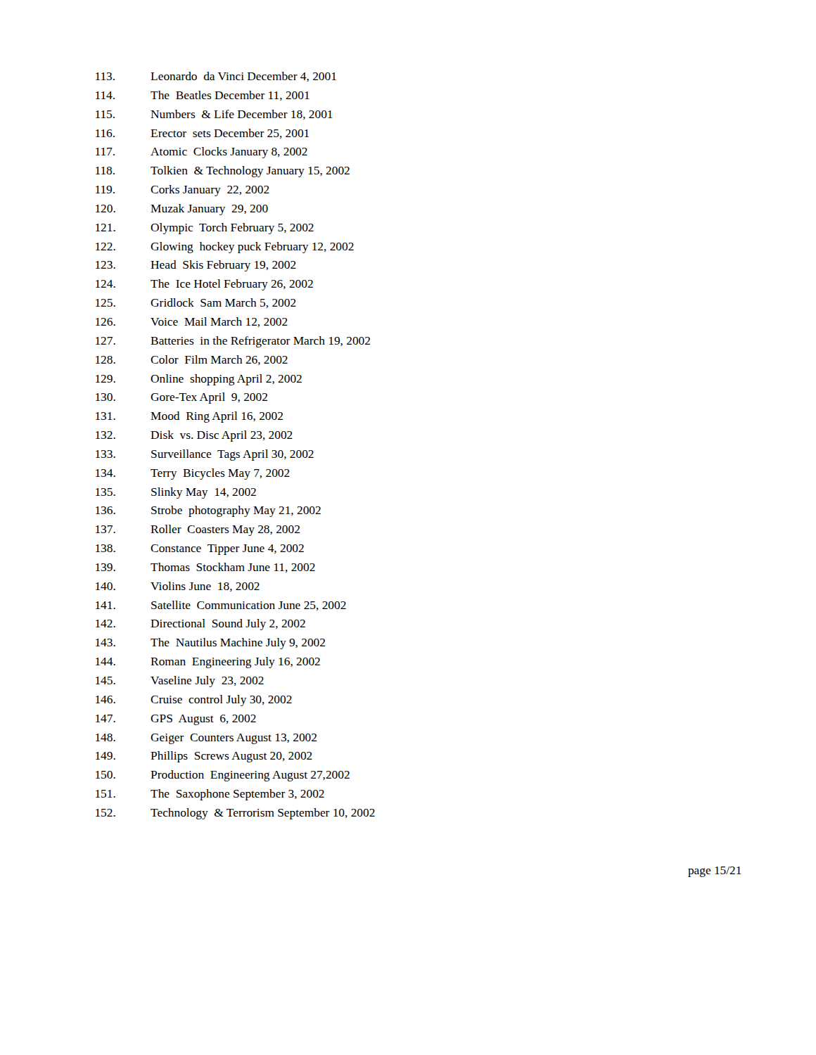113. Leonardo da Vinci December 4, 2001
114. The Beatles December 11, 2001
115. Numbers & Life December 18, 2001
116. Erector sets December 25, 2001
117. Atomic Clocks January 8, 2002
118. Tolkien & Technology January 15, 2002
119. Corks January 22, 2002
120. Muzak January 29, 200
121. Olympic Torch February 5, 2002
122. Glowing hockey puck February 12, 2002
123. Head Skis February 19, 2002
124. The Ice Hotel February 26, 2002
125. Gridlock Sam March 5, 2002
126. Voice Mail March 12, 2002
127. Batteries in the Refrigerator March 19, 2002
128. Color Film March 26, 2002
129. Online shopping April 2, 2002
130. Gore-Tex April 9, 2002
131. Mood Ring April 16, 2002
132. Disk vs. Disc April 23, 2002
133. Surveillance Tags April 30, 2002
134. Terry Bicycles May 7, 2002
135. Slinky May 14, 2002
136. Strobe photography May 21, 2002
137. Roller Coasters May 28, 2002
138. Constance Tipper June 4, 2002
139. Thomas Stockham June 11, 2002
140. Violins June 18, 2002
141. Satellite Communication June 25, 2002
142. Directional Sound July 2, 2002
143. The Nautilus Machine July 9, 2002
144. Roman Engineering July 16, 2002
145. Vaseline July 23, 2002
146. Cruise control July 30, 2002
147. GPS August 6, 2002
148. Geiger Counters August 13, 2002
149. Phillips Screws August 20, 2002
150. Production Engineering August 27,2002
151. The Saxophone September 3, 2002
152. Technology & Terrorism September 10, 2002
page 15/21